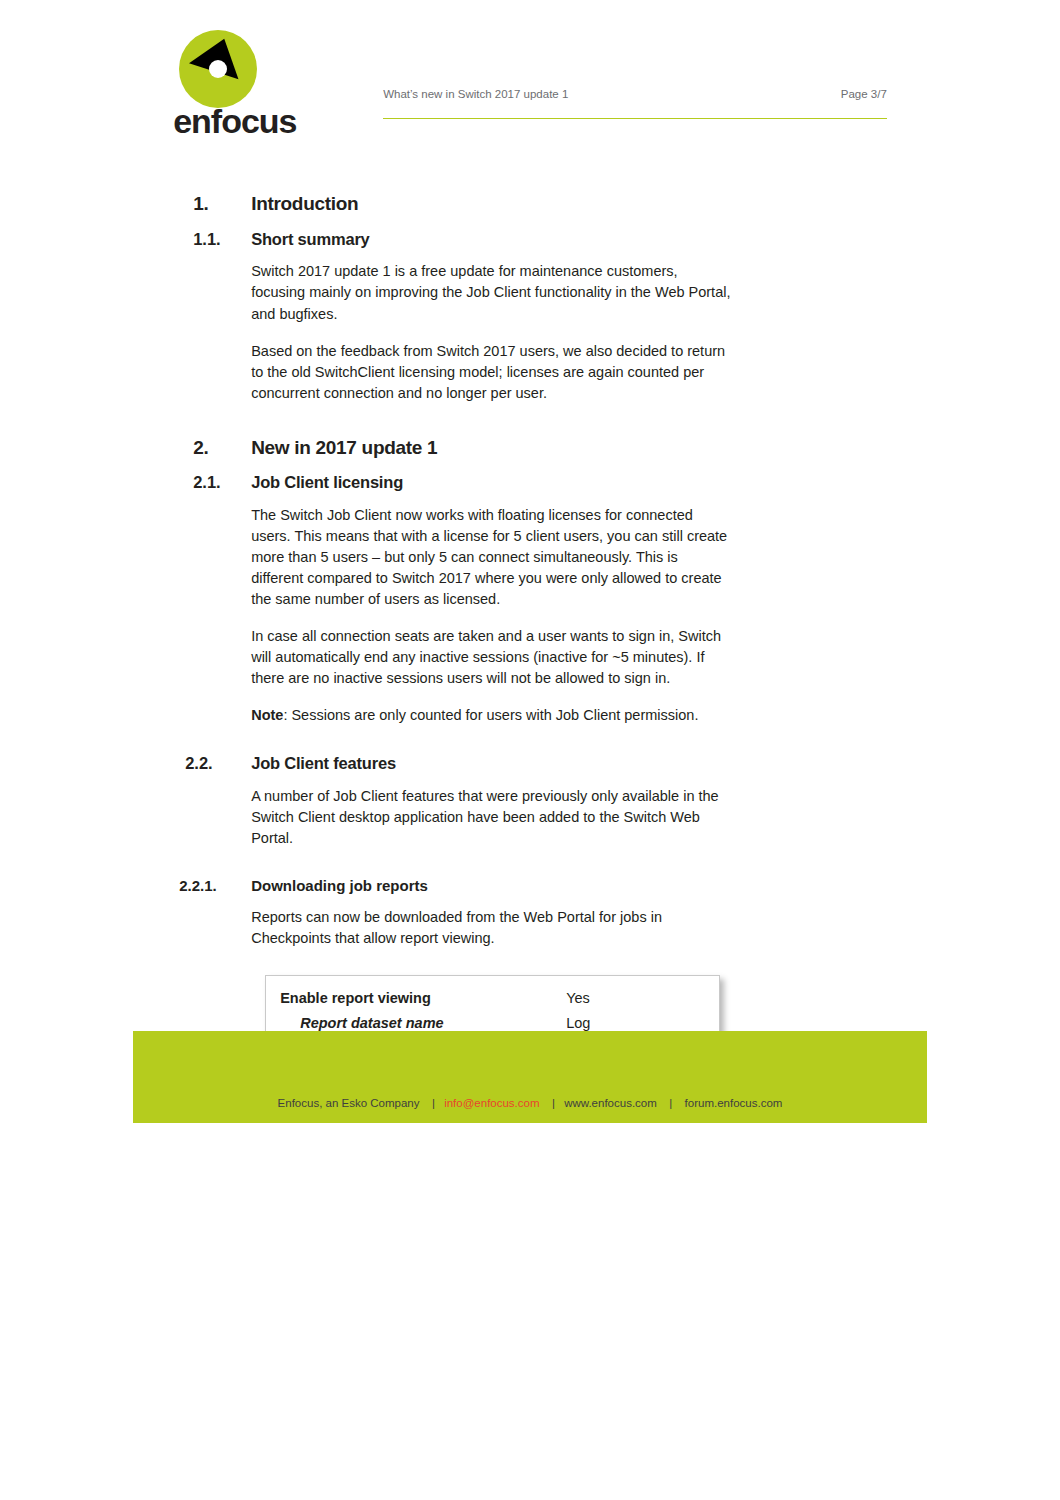en focus
What’s new in Switch 2017 update 1 Page 3/7
1.
Introduction
1.1.
Short summary
Switch 2017 update 1 is a free update for maintenance customers,
focusing mainly on improving the Job Client functionality in the Web Portal,
and bugfixes.
Based on the feedback from Switch 2017 users, we also decided to return
to the old SwitchClient licensing model; licenses are again counted per
concurrent connection and no longer per user.
2.
New in 2017 update 1
2.1.
Job Client licensing
The Switch Job Client now works with floating licenses for connected
users. This means that with a license for 5 client users, you can still create
more than 5 users – but only 5 can connect simultaneously. This is
different compared to Switch 2017 where you were only allowed to create
the same number of users as licensed.
In case all connection seats are taken and a user wants to sign in, Switch
will automatically end any inactive sessions (inactive for ~5 minutes). If
there are no inactive sessions users will not be allowed to sign in.
Note: Sessions are only counted for users with Job Client permission.
2.2.
Job Client features
A number of Job Client features that were previously only available in the
Switch Client desktop application have been added to the Switch Web
Portal.
2.2.1.
Downloading job reports
Reports can now be downloaded from the Web Portal for jobs in
Checkpoints that allow report viewing.
Enable report viewing
Yes
Report dataset name
Log
Enfocus, an Esko Company | info@enfocus.com | www.enfocus.com | forum.enfocus.com